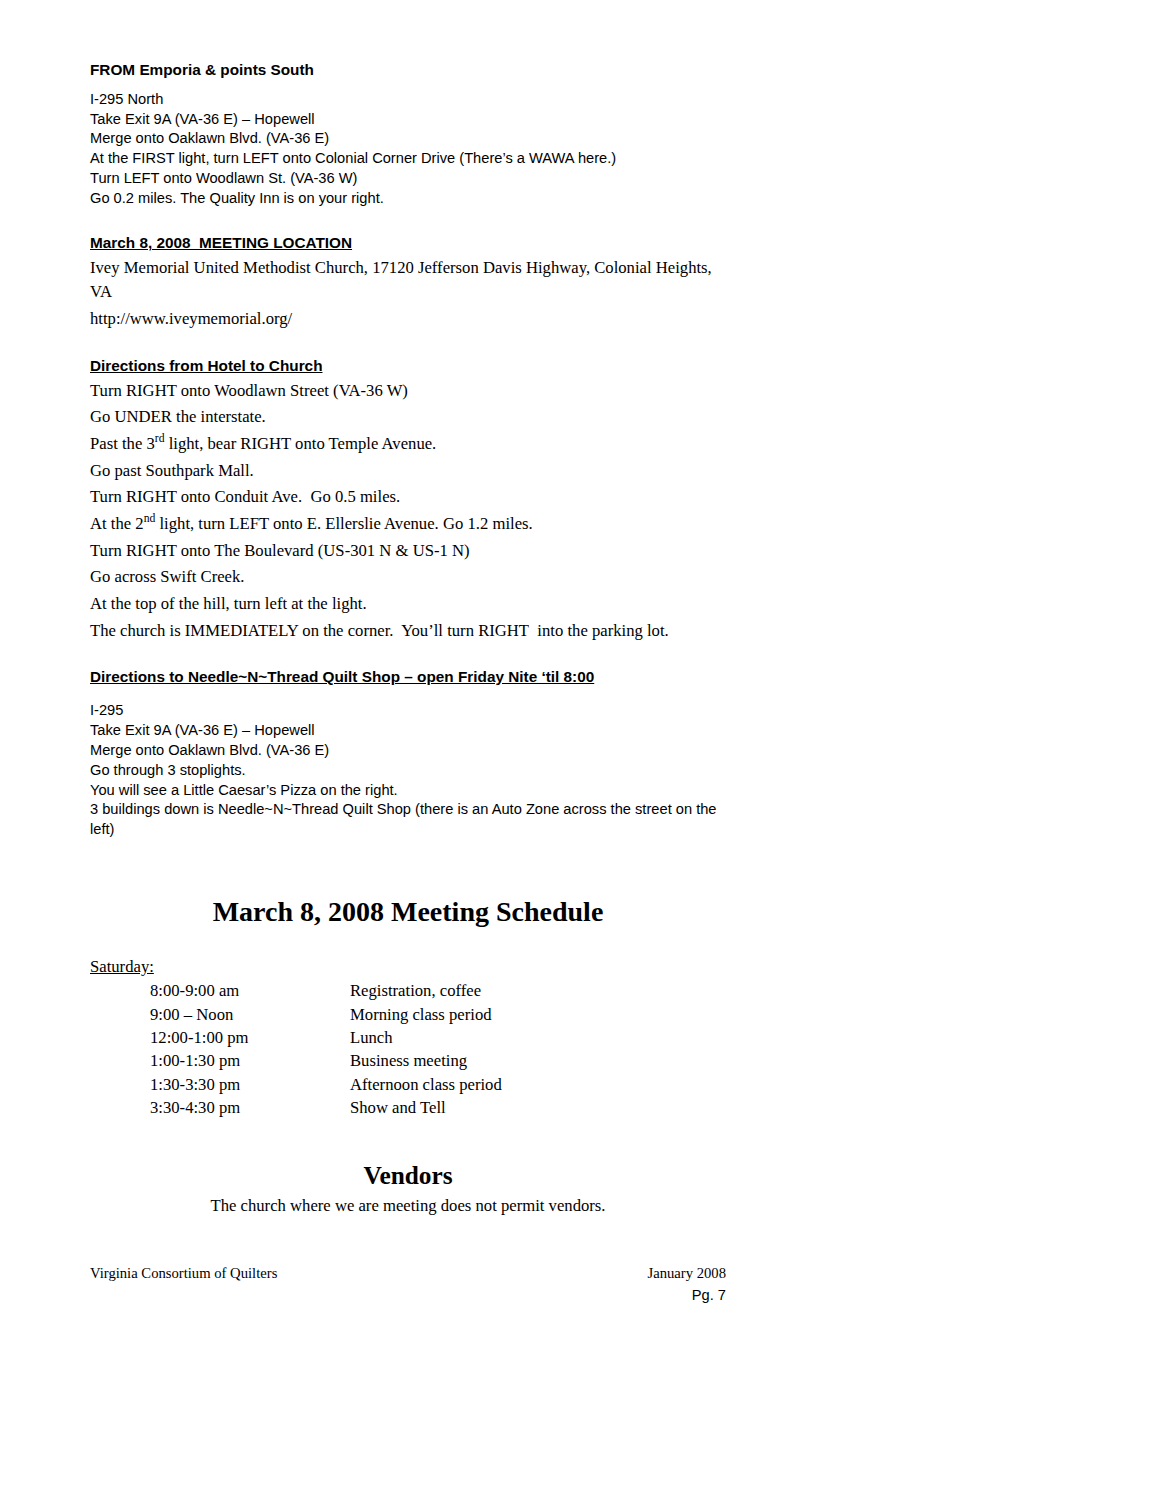FROM Emporia & points South
I-295 North
Take Exit 9A (VA-36 E) – Hopewell
Merge onto Oaklawn Blvd. (VA-36 E)
At the FIRST light, turn LEFT onto Colonial Corner Drive (There’s a WAWA here.)
Turn LEFT onto Woodlawn St. (VA-36 W)
Go 0.2 miles. The Quality Inn is on your right.
March 8, 2008 MEETING LOCATION
Ivey Memorial United Methodist Church, 17120 Jefferson Davis Highway, Colonial Heights, VA
http://www.iveymemorial.org/
Directions from Hotel to Church
Turn RIGHT onto Woodlawn Street (VA-36 W)
Go UNDER the interstate.
Past the 3rd light, bear RIGHT onto Temple Avenue.
Go past Southpark Mall.
Turn RIGHT onto Conduit Ave. Go 0.5 miles.
At the 2nd light, turn LEFT onto E. Ellerslie Avenue. Go 1.2 miles.
Turn RIGHT onto The Boulevard (US-301 N & US-1 N)
Go across Swift Creek.
At the top of the hill, turn left at the light.
The church is IMMEDIATELY on the corner. You’ll turn RIGHT into the parking lot.
Directions to Needle~N~Thread Quilt Shop – open Friday Nite ‘til 8:00
I-295
Take Exit 9A (VA-36 E) – Hopewell
Merge onto Oaklawn Blvd. (VA-36 E)
Go through 3 stoplights.
You will see a Little Caesar’s Pizza on the right.
3 buildings down is Needle~N~Thread Quilt Shop (there is an Auto Zone across the street on the left)
March 8, 2008 Meeting Schedule
Saturday:
| 8:00-9:00 am | Registration, coffee |
| 9:00 – Noon | Morning class period |
| 12:00-1:00 pm | Lunch |
| 1:00-1:30 pm | Business meeting |
| 1:30-3:30 pm | Afternoon class period |
| 3:30-4:30 pm | Show and Tell |
Vendors
The church where we are meeting does not permit vendors.
Virginia Consortium of Quilters
January 2008
Pg. 7